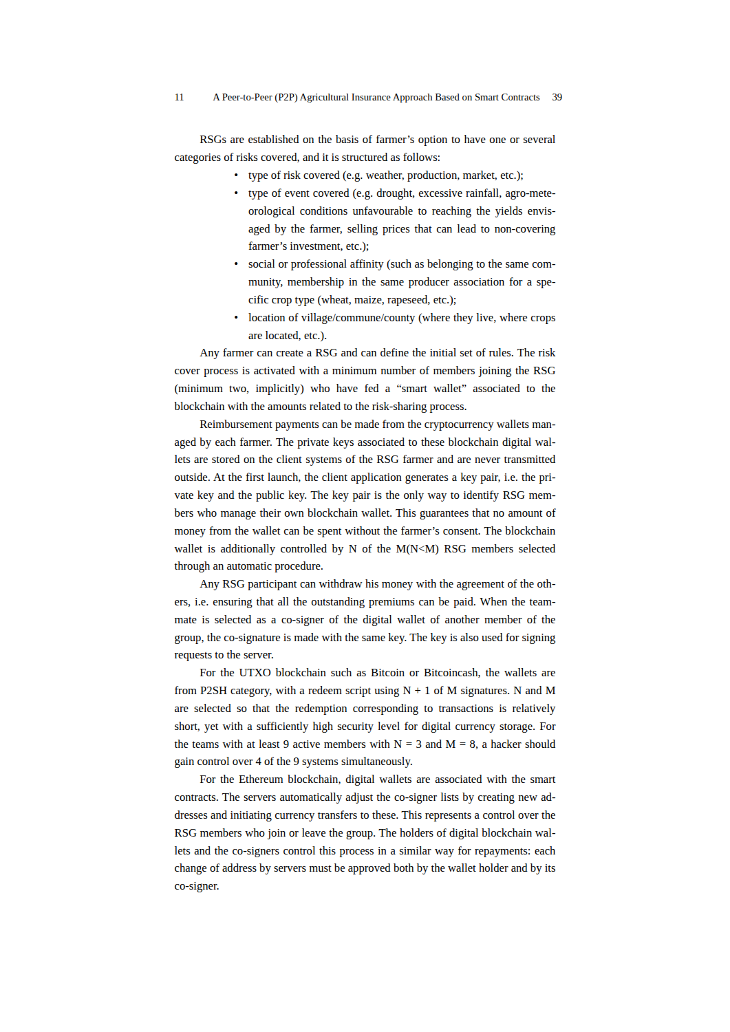11 A Peer-to-Peer (P2P) Agricultural Insurance Approach Based on Smart Contracts 39
RSGs are established on the basis of farmer’s option to have one or several categories of risks covered, and it is structured as follows:
type of risk covered (e.g. weather, production, market, etc.);
type of event covered (e.g. drought, excessive rainfall, agro-meteorological conditions unfavourable to reaching the yields envisaged by the farmer, selling prices that can lead to non-covering farmer’s investment, etc.);
social or professional affinity (such as belonging to the same community, membership in the same producer association for a specific crop type (wheat, maize, rapeseed, etc.);
location of village/commune/county (where they live, where crops are located, etc.).
Any farmer can create a RSG and can define the initial set of rules. The risk cover process is activated with a minimum number of members joining the RSG (minimum two, implicitly) who have fed a “smart wallet” associated to the blockchain with the amounts related to the risk-sharing process.
Reimbursement payments can be made from the cryptocurrency wallets managed by each farmer. The private keys associated to these blockchain digital wallets are stored on the client systems of the RSG farmer and are never transmitted outside. At the first launch, the client application generates a key pair, i.e. the private key and the public key. The key pair is the only way to identify RSG members who manage their own blockchain wallet. This guarantees that no amount of money from the wallet can be spent without the farmer’s consent. The blockchain wallet is additionally controlled by N of the M(N<M) RSG members selected through an automatic procedure.
Any RSG participant can withdraw his money with the agreement of the others, i.e. ensuring that all the outstanding premiums can be paid. When the teammate is selected as a co-signer of the digital wallet of another member of the group, the co-signature is made with the same key. The key is also used for signing requests to the server.
For the UTXO blockchain such as Bitcoin or Bitcoincash, the wallets are from P2SH category, with a redeem script using N + 1 of M signatures. N and M are selected so that the redemption corresponding to transactions is relatively short, yet with a sufficiently high security level for digital currency storage. For the teams with at least 9 active members with N = 3 and M = 8, a hacker should gain control over 4 of the 9 systems simultaneously.
For the Ethereum blockchain, digital wallets are associated with the smart contracts. The servers automatically adjust the co-signer lists by creating new addresses and initiating currency transfers to these. This represents a control over the RSG members who join or leave the group. The holders of digital blockchain wallets and the co-signers control this process in a similar way for repayments: each change of address by servers must be approved both by the wallet holder and by its co-signer.